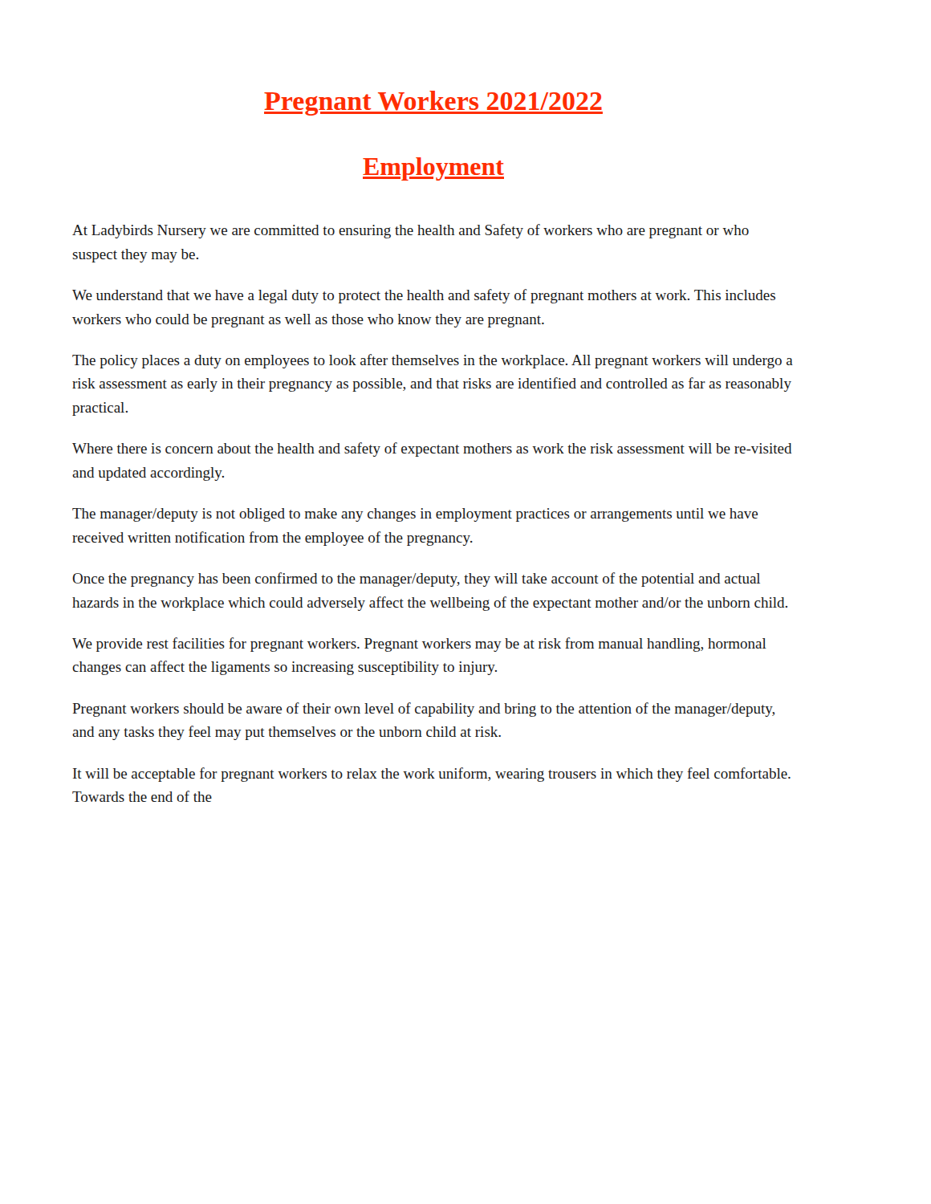Pregnant Workers 2021/2022
Employment
At Ladybirds Nursery we are committed to ensuring the health and Safety of workers who are pregnant or who suspect they may be.
We understand that we have a legal duty to protect the health and safety of pregnant mothers at work. This includes workers who could be pregnant as well as those who know they are pregnant.
The policy places a duty on employees to look after themselves in the workplace. All pregnant workers will undergo a risk assessment as early in their pregnancy as possible, and that risks are identified and controlled as far as reasonably practical.
Where there is concern about the health and safety of expectant mothers as work the risk assessment will be re-visited and updated accordingly.
The manager/deputy is not obliged to make any changes in employment practices or arrangements until we have received written notification from the employee of the pregnancy.
Once the pregnancy has been confirmed to the manager/deputy, they will take account of the potential and actual hazards in the workplace which could adversely affect the wellbeing of the expectant mother and/or the unborn child.
We provide rest facilities for pregnant workers. Pregnant workers may be at risk from manual handling, hormonal changes can affect the ligaments so increasing susceptibility to injury.
Pregnant workers should be aware of their own level of capability and bring to the attention of the manager/deputy, and any tasks they feel may put themselves or the unborn child at risk.
It will be acceptable for pregnant workers to relax the work uniform, wearing trousers in which they feel comfortable. Towards the end of the